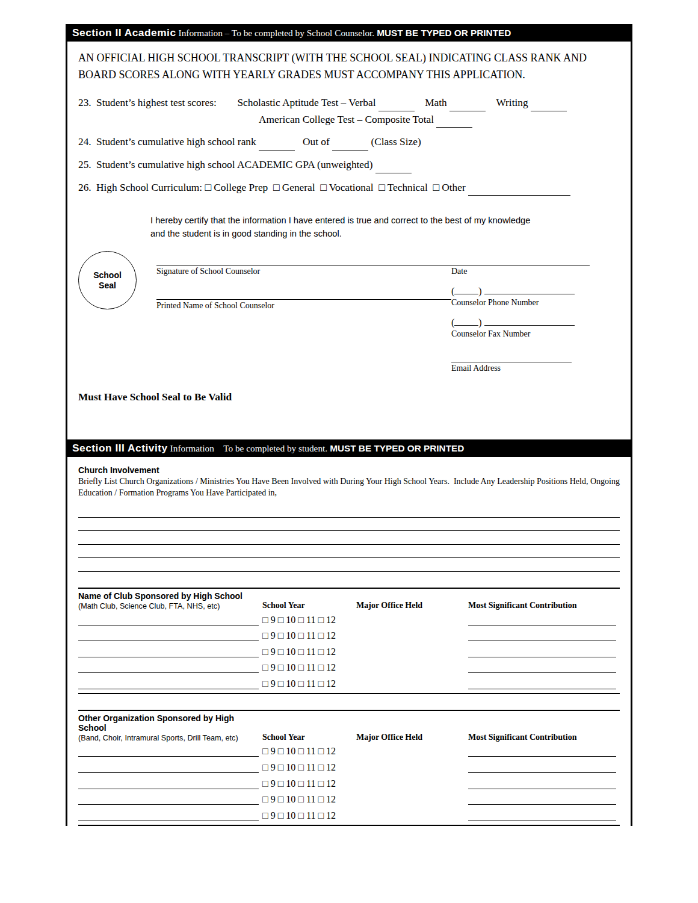Section II Academic Information – To be completed by School Counselor. MUST BE TYPED OR PRINTED
AN OFFICIAL HIGH SCHOOL TRANSCRIPT (WITH THE SCHOOL SEAL) INDICATING CLASS RANK AND BOARD SCORES ALONG WITH YEARLY GRADES MUST ACCOMPANY THIS APPLICATION.
23. Student’s highest test scores: Scholastic Aptitude Test – Verbal Math Writing
American College Test – Composite Total
24. Student’s cumulative high school rank Out of (Class Size)
25. Student’s cumulative high school ACADEMIC GPA (unweighted)
26. High School Curriculum: □ College Prep □ General □ Vocational □ Technical □ Other
I hereby certify that the information I have entered is true and correct to the best of my knowledge and the student is in good standing in the school.
| School Seal | Signature of School Counselor Printed Name of School Counselor | Date ( ) Counselor Phone Number ( ) Counselor Fax Number Email Address |
Must Have School Seal to Be Valid
Section III Activity Information To be completed by student. MUST BE TYPED OR PRINTED
Church Involvement
Briefly List Church Organizations / Ministries You Have Been Involved with During Your High School Years. Include Any Leadership Positions Held, Ongoing Education / Formation Programs You Have Participated in,
| Name of Club Sponsored by High School (Math Club, Science Club, FTA, NHS, etc) | School Year | Major Office Held | Most Significant Contribution |
| --- | --- | --- | --- |
| | □ 9 □ 10 □ 11 □ 12 | | |
| | □ 9 □ 10 □ 11 □ 12 | | |
| | □ 9 □ 10 □ 11 □ 12 | | |
| | □ 9 □ 10 □ 11 □ 12 | | |
| | □ 9 □ 10 □ 11 □ 12 | | |
| Other Organization Sponsored by High School (Band, Choir, Intramural Sports, Drill Team, etc) | School Year | Major Office Held | Most Significant Contribution |
| --- | --- | --- | --- |
| | □ 9 □ 10 □ 11 □ 12 | | |
| | □ 9 □ 10 □ 11 □ 12 | | |
| | □ 9 □ 10 □ 11 □ 12 | | |
| | □ 9 □ 10 □ 11 □ 12 | | |
| | □ 9 □ 10 □ 11 □ 12 | | |